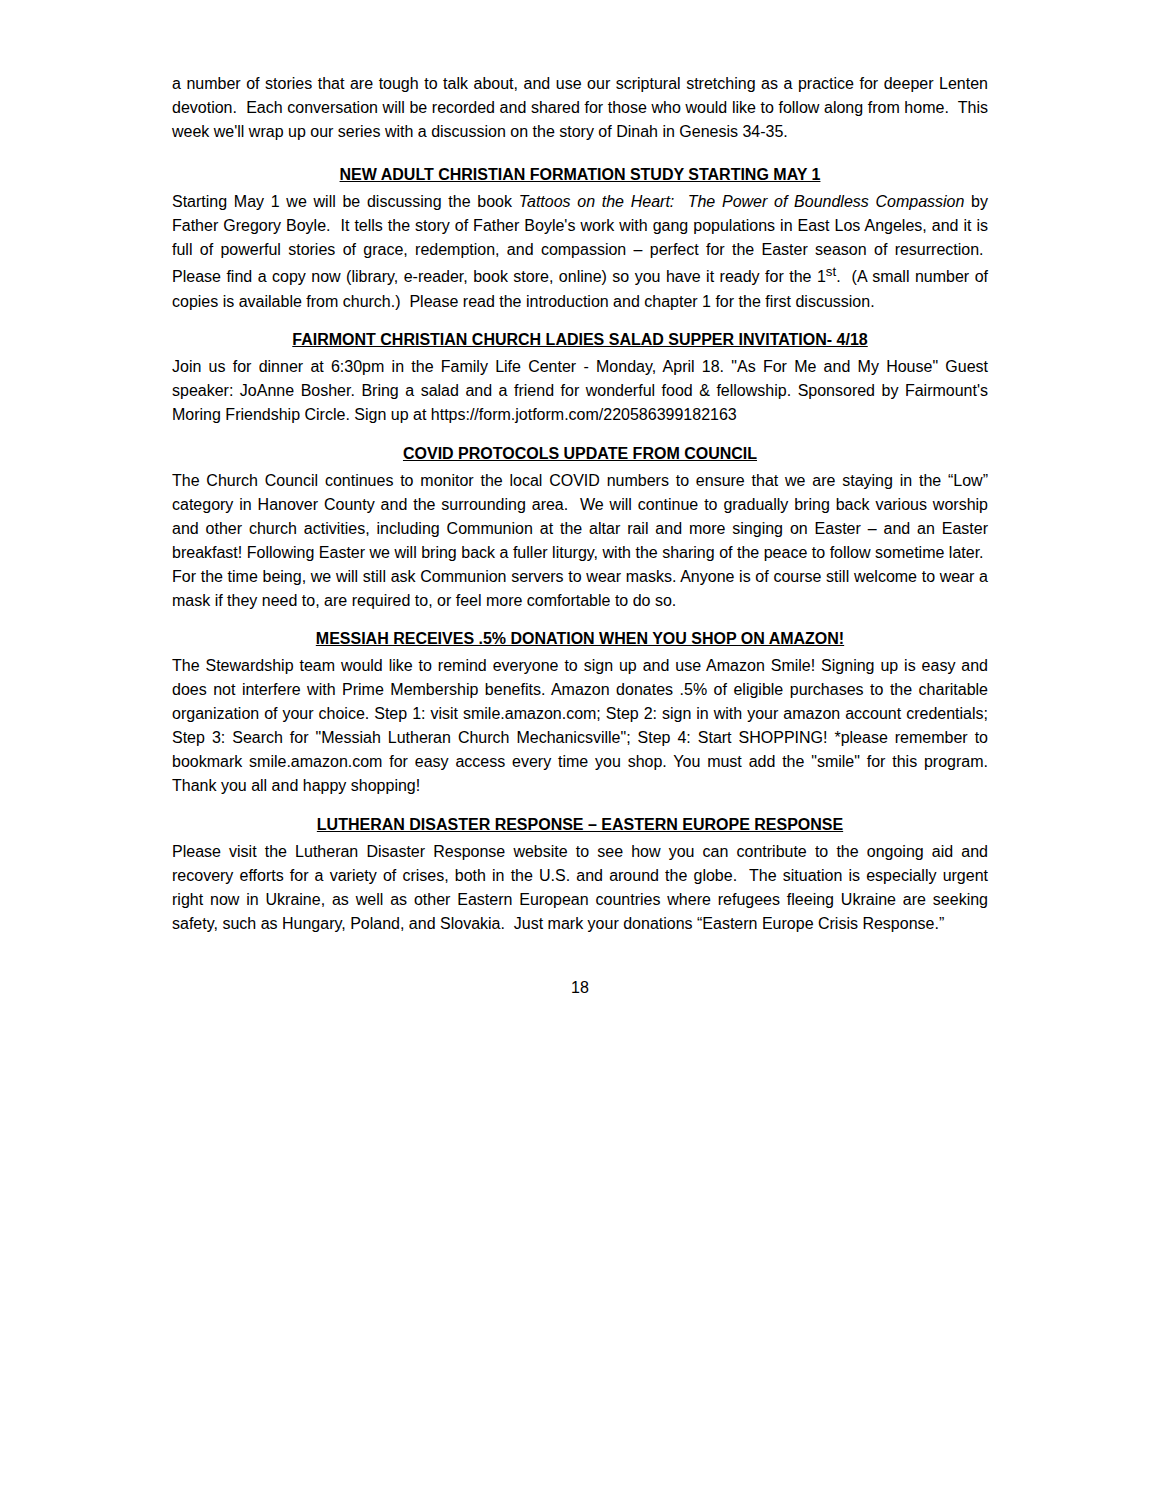a number of stories that are tough to talk about, and use our scriptural stretching as a practice for deeper Lenten devotion. Each conversation will be recorded and shared for those who would like to follow along from home. This week we'll wrap up our series with a discussion on the story of Dinah in Genesis 34-35.
NEW ADULT CHRISTIAN FORMATION STUDY STARTING MAY 1
Starting May 1 we will be discussing the book Tattoos on the Heart: The Power of Boundless Compassion by Father Gregory Boyle. It tells the story of Father Boyle's work with gang populations in East Los Angeles, and it is full of powerful stories of grace, redemption, and compassion – perfect for the Easter season of resurrection. Please find a copy now (library, e-reader, book store, online) so you have it ready for the 1st. (A small number of copies is available from church.) Please read the introduction and chapter 1 for the first discussion.
FAIRMONT CHRISTIAN CHURCH LADIES SALAD SUPPER INVITATION- 4/18
Join us for dinner at 6:30pm in the Family Life Center - Monday, April 18. "As For Me and My House" Guest speaker: JoAnne Bosher. Bring a salad and a friend for wonderful food & fellowship. Sponsored by Fairmount's Moring Friendship Circle. Sign up at https://form.jotform.com/220586399182163
COVID PROTOCOLS UPDATE FROM COUNCIL
The Church Council continues to monitor the local COVID numbers to ensure that we are staying in the “Low” category in Hanover County and the surrounding area. We will continue to gradually bring back various worship and other church activities, including Communion at the altar rail and more singing on Easter – and an Easter breakfast! Following Easter we will bring back a fuller liturgy, with the sharing of the peace to follow sometime later. For the time being, we will still ask Communion servers to wear masks. Anyone is of course still welcome to wear a mask if they need to, are required to, or feel more comfortable to do so.
MESSIAH RECEIVES .5% DONATION WHEN YOU SHOP ON AMAZON!
The Stewardship team would like to remind everyone to sign up and use Amazon Smile! Signing up is easy and does not interfere with Prime Membership benefits. Amazon donates .5% of eligible purchases to the charitable organization of your choice. Step 1: visit smile.amazon.com; Step 2: sign in with your amazon account credentials; Step 3: Search for "Messiah Lutheran Church Mechanicsville"; Step 4: Start SHOPPING! *please remember to bookmark smile.amazon.com for easy access every time you shop. You must add the "smile" for this program. Thank you all and happy shopping!
LUTHERAN DISASTER RESPONSE – EASTERN EUROPE RESPONSE
Please visit the Lutheran Disaster Response website to see how you can contribute to the ongoing aid and recovery efforts for a variety of crises, both in the U.S. and around the globe. The situation is especially urgent right now in Ukraine, as well as other Eastern European countries where refugees fleeing Ukraine are seeking safety, such as Hungary, Poland, and Slovakia. Just mark your donations “Eastern Europe Crisis Response.”
18